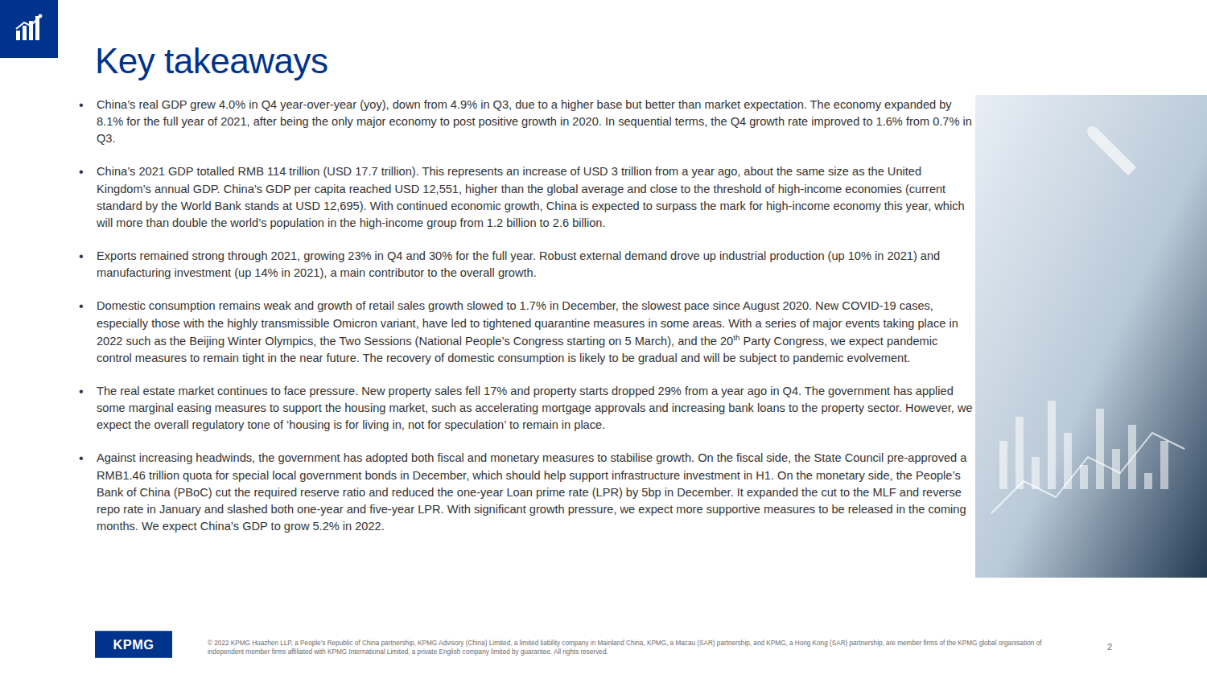Key takeaways
China’s real GDP grew 4.0% in Q4 year-over-year (yoy), down from 4.9% in Q3, due to a higher base but better than market expectation. The economy expanded by 8.1% for the full year of 2021, after being the only major economy to post positive growth in 2020. In sequential terms, the Q4 growth rate improved to 1.6% from 0.7% in Q3.
China’s 2021 GDP totalled RMB 114 trillion (USD 17.7 trillion). This represents an increase of USD 3 trillion from a year ago, about the same size as the United Kingdom’s annual GDP. China’s GDP per capita reached USD 12,551, higher than the global average and close to the threshold of high-income economies (current standard by the World Bank stands at USD 12,695). With continued economic growth, China is expected to surpass the mark for high-income economy this year, which will more than double the world’s population in the high-income group from 1.2 billion to 2.6 billion.
Exports remained strong through 2021, growing 23% in Q4 and 30% for the full year. Robust external demand drove up industrial production (up 10% in 2021) and manufacturing investment (up 14% in 2021), a main contributor to the overall growth.
Domestic consumption remains weak and growth of retail sales growth slowed to 1.7% in December, the slowest pace since August 2020. New COVID-19 cases, especially those with the highly transmissible Omicron variant, have led to tightened quarantine measures in some areas. With a series of major events taking place in 2022 such as the Beijing Winter Olympics, the Two Sessions (National People’s Congress starting on 5 March), and the 20th Party Congress, we expect pandemic control measures to remain tight in the near future. The recovery of domestic consumption is likely to be gradual and will be subject to pandemic evolvement.
The real estate market continues to face pressure. New property sales fell 17% and property starts dropped 29% from a year ago in Q4. The government has applied some marginal easing measures to support the housing market, such as accelerating mortgage approvals and increasing bank loans to the property sector. However, we expect the overall regulatory tone of ‘housing is for living in, not for speculation’ to remain in place.
Against increasing headwinds, the government has adopted both fiscal and monetary measures to stabilise growth. On the fiscal side, the State Council pre-approved a RMB1.46 trillion quota for special local government bonds in December, which should help support infrastructure investment in H1. On the monetary side, the People’s Bank of China (PBoC) cut the required reserve ratio and reduced the one-year Loan prime rate (LPR) by 5bp in December. It expanded the cut to the MLF and reverse repo rate in January and slashed both one-year and five-year LPR. With significant growth pressure, we expect more supportive measures to be released in the coming months. We expect China’s GDP to grow 5.2% in 2022.
KPMG
© 2022 KPMG Huazhen LLP, a People’s Republic of China partnership, KPMG Advisory (China) Limited, a limited liability company in Mainland China, KPMG, a Macau (SAR) partnership, and KPMG, a Hong Kong (SAR) partnership, are member firms of the KPMG global organisation of independent member firms affiliated with KPMG International Limited, a private English company limited by guarantee. All rights reserved.
2